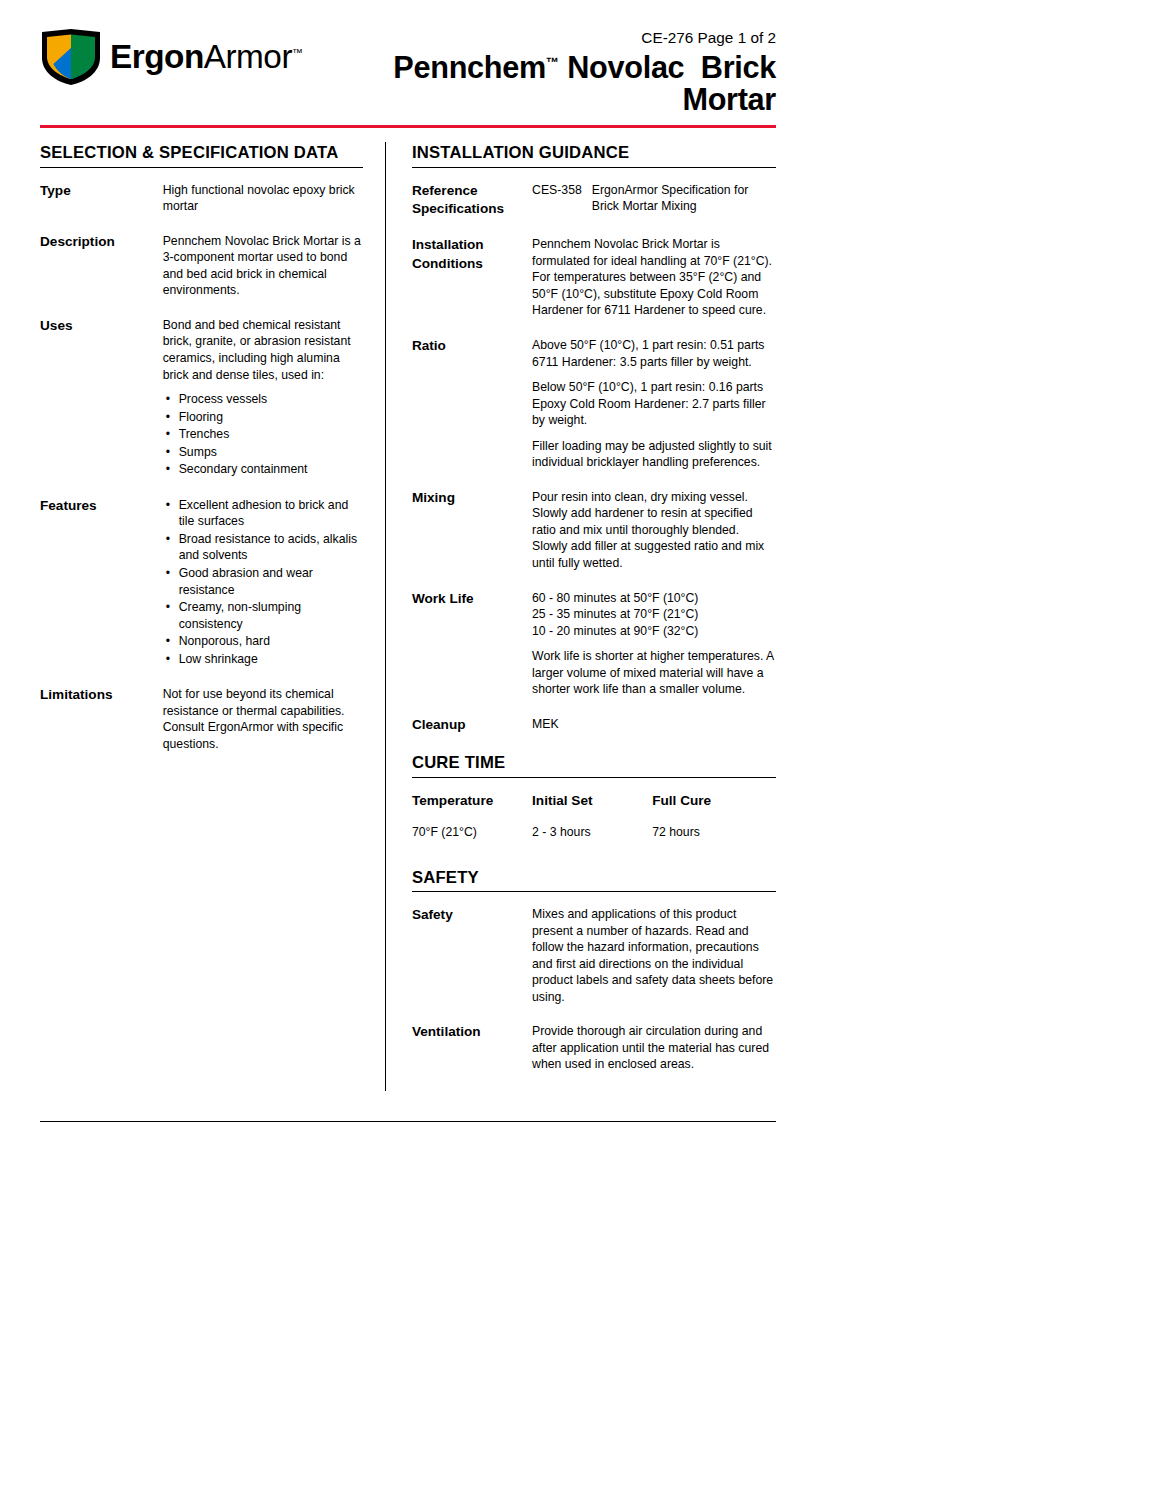Ergon Armor™
CE-276 Page 1 of 2
Pennchem™ Novolac Brick Mortar
Selection & Specification Data
Type
High functional novolac epoxy brick mortar
Description
Pennchem Novolac Brick Mortar is a 3-component mortar used to bond and bed acid brick in chemical environments.
Uses
Bond and bed chemical resistant brick, granite, or abrasion resistant ceramics, including high alumina brick and dense tiles, used in:
Process vessels
Flooring
Trenches
Sumps
Secondary containment
Features
Excellent adhesion to brick and tile surfaces
Broad resistance to acids, alkalis and solvents
Good abrasion and wear resistance
Creamy, non-slumping consistency
Nonporous, hard
Low shrinkage
Limitations
Not for use beyond its chemical resistance or thermal capabilities. Consult ErgonArmor with specific questions.
Installation Guidance
Reference Specifications
CES-358 ErgonArmor Specification for Brick Mortar Mixing
Installation Conditions
Pennchem Novolac Brick Mortar is formulated for ideal handling at 70°F (21°C). For temperatures between 35°F (2°C) and 50°F (10°C), substitute Epoxy Cold Room Hardener for 6711 Hardener to speed cure.
Ratio
Above 50°F (10°C), 1 part resin: 0.51 parts 6711 Hardener: 3.5 parts filler by weight.
Below 50°F (10°C), 1 part resin: 0.16 parts Epoxy Cold Room Hardener: 2.7 parts filler by weight.
Filler loading may be adjusted slightly to suit individual bricklayer handling preferences.
Mixing
Pour resin into clean, dry mixing vessel. Slowly add hardener to resin at specified ratio and mix until thoroughly blended. Slowly add filler at suggested ratio and mix until fully wetted.
Work Life
60 - 80 minutes at 50°F (10°C)
25 - 35 minutes at 70°F (21°C)
10 - 20 minutes at 90°F (32°C)
Work life is shorter at higher temperatures. A larger volume of mixed material will have a shorter work life than a smaller volume.
Cleanup
MEK
Cure Time
| Temperature | Initial Set | Full Cure |
| --- | --- | --- |
| 70°F (21°C) | 2 - 3 hours | 72 hours |
Safety
Safety
Mixes and applications of this product present a number of hazards. Read and follow the hazard information, precautions and first aid directions on the individual product labels and safety data sheets before using.
Ventilation
Provide thorough air circulation during and after application until the material has cured when used in enclosed areas.